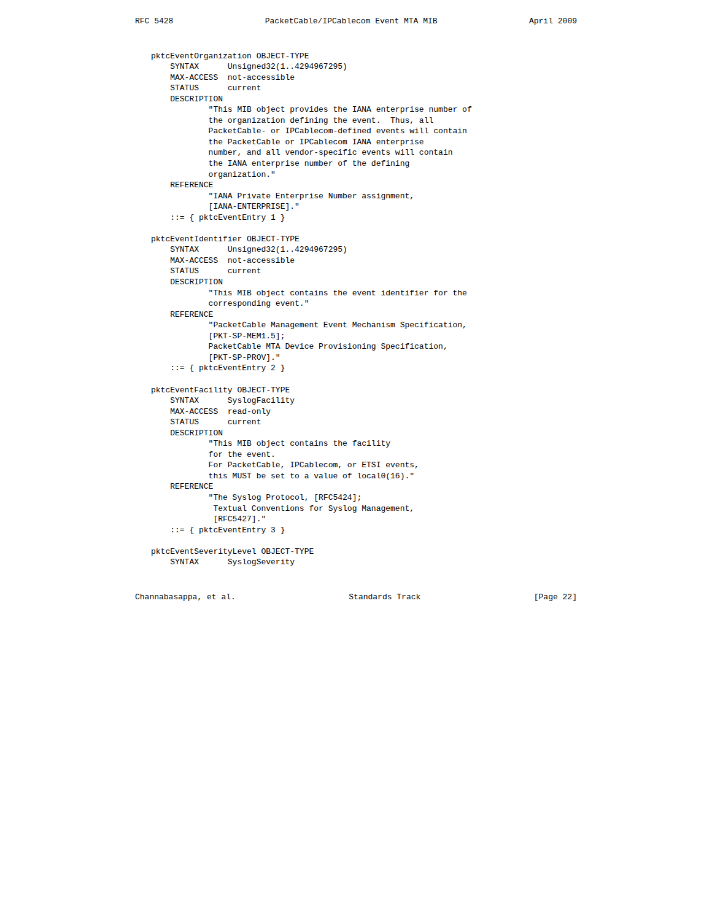RFC 5428 PacketCable/IPCablecom Event MTA MIB April 2009
pktcEventOrganization OBJECT-TYPE
    SYNTAX      Unsigned32(1..4294967295)
    MAX-ACCESS  not-accessible
    STATUS      current
    DESCRIPTION
            "This MIB object provides the IANA enterprise number of
            the organization defining the event.  Thus, all
            PacketCable- or IPCablecom-defined events will contain
            the PacketCable or IPCablecom IANA enterprise
            number, and all vendor-specific events will contain
            the IANA enterprise number of the defining
            organization."
    REFERENCE
            "IANA Private Enterprise Number assignment,
            [IANA-ENTERPRISE]."
    ::= { pktcEventEntry 1 }

pktcEventIdentifier OBJECT-TYPE
    SYNTAX      Unsigned32(1..4294967295)
    MAX-ACCESS  not-accessible
    STATUS      current
    DESCRIPTION
            "This MIB object contains the event identifier for the
            corresponding event."
    REFERENCE
            "PacketCable Management Event Mechanism Specification,
            [PKT-SP-MEM1.5];
            PacketCable MTA Device Provisioning Specification,
            [PKT-SP-PROV]."
    ::= { pktcEventEntry 2 }

pktcEventFacility OBJECT-TYPE
    SYNTAX      SyslogFacility
    MAX-ACCESS  read-only
    STATUS      current
    DESCRIPTION
            "This MIB object contains the facility
            for the event.
            For PacketCable, IPCablecom, or ETSI events,
            this MUST be set to a value of local0(16)."
    REFERENCE
            "The Syslog Protocol, [RFC5424];
             Textual Conventions for Syslog Management,
             [RFC5427]."
    ::= { pktcEventEntry 3 }

pktcEventSeverityLevel OBJECT-TYPE
    SYNTAX      SyslogSeverity
Channabasappa, et al. Standards Track [Page 22]